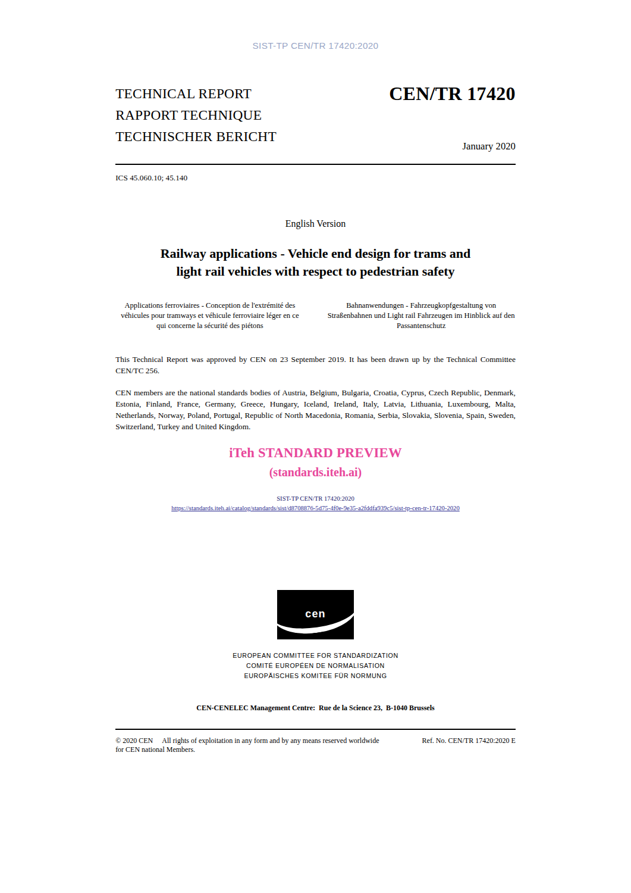SIST-TP CEN/TR 17420:2020
TECHNICAL REPORT
RAPPORT TECHNIQUE
TECHNISCHER BERICHT
CEN/TR 17420
January 2020
ICS 45.060.10; 45.140
English Version
Railway applications - Vehicle end design for trams and
light rail vehicles with respect to pedestrian safety
Applications ferroviaires - Conception de l'extrémité des véhicules pour tramways et véhicule ferroviaire léger en ce qui concerne la sécurité des piétons
Bahnanwendungen - Fahrzeugkopfgestaltung von Straßenbahnen und Light rail Fahrzeugen im Hinblick auf den Passantenschutz
This Technical Report was approved by CEN on 23 September 2019. It has been drawn up by the Technical Committee CEN/TC 256.
CEN members are the national standards bodies of Austria, Belgium, Bulgaria, Croatia, Cyprus, Czech Republic, Denmark, Estonia, Finland, France, Germany, Greece, Hungary, Iceland, Ireland, Italy, Latvia, Lithuania, Luxembourg, Malta, Netherlands, Norway, Poland, Portugal, Republic of North Macedonia, Romania, Serbia, Slovakia, Slovenia, Spain, Sweden, Switzerland, Turkey and United Kingdom.
iTeh STANDARD PREVIEW
(standards.iteh.ai)
SIST-TP CEN/TR 17420:2020
https://standards.iteh.ai/catalog/standards/sist/d8708876-5d75-4f0e-9e35-a2fddfa939c5/sist-tp-cen-tr-17420-2020
cen
EUROPEAN COMMITTEE FOR STANDARDIZATION
COMITÉ EUROPÉEN DE NORMALISATION
EUROPÄISCHES KOMITEE FÜR NORMUNG
CEN-CENELEC Management Centre: Rue de la Science 23, B-1040 Brussels
© 2020 CEN All rights of exploitation in any form and by any means reserved worldwide for CEN national Members.
Ref. No. CEN/TR 17420:2020 E